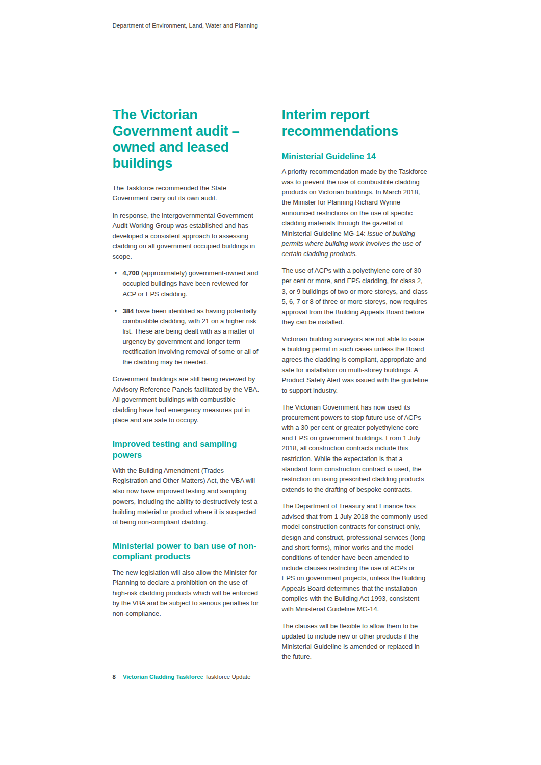Department of Environment, Land, Water and Planning
The Victorian Government audit – owned and leased buildings
The Taskforce recommended the State Government carry out its own audit.
In response, the intergovernmental Government Audit Working Group was established and has developed a consistent approach to assessing cladding on all government occupied buildings in scope.
4,700 (approximately) government-owned and occupied buildings have been reviewed for ACP or EPS cladding.
384 have been identified as having potentially combustible cladding, with 21 on a higher risk list. These are being dealt with as a matter of urgency by government and longer term rectification involving removal of some or all of the cladding may be needed.
Government buildings are still being reviewed by Advisory Reference Panels facilitated by the VBA. All government buildings with combustible cladding have had emergency measures put in place and are safe to occupy.
Improved testing and sampling powers
With the Building Amendment (Trades Registration and Other Matters) Act, the VBA will also now have improved testing and sampling powers, including the ability to destructively test a building material or product where it is suspected of being non-compliant cladding.
Ministerial power to ban use of non-compliant products
The new legislation will also allow the Minister for Planning to declare a prohibition on the use of high-risk cladding products which will be enforced by the VBA and be subject to serious penalties for non-compliance.
Interim report recommendations
Ministerial Guideline 14
A priority recommendation made by the Taskforce was to prevent the use of combustible cladding products on Victorian buildings. In March 2018, the Minister for Planning Richard Wynne announced restrictions on the use of specific cladding materials through the gazettal of Ministerial Guideline MG-14: Issue of building permits where building work involves the use of certain cladding products.
The use of ACPs with a polyethylene core of 30 per cent or more, and EPS cladding, for class 2, 3, or 9 buildings of two or more storeys, and class 5, 6, 7 or 8 of three or more storeys, now requires approval from the Building Appeals Board before they can be installed.
Victorian building surveyors are not able to issue a building permit in such cases unless the Board agrees the cladding is compliant, appropriate and safe for installation on multi-storey buildings. A Product Safety Alert was issued with the guideline to support industry.
The Victorian Government has now used its procurement powers to stop future use of ACPs with a 30 per cent or greater polyethylene core and EPS on government buildings. From 1 July 2018, all construction contracts include this restriction. While the expectation is that a standard form construction contract is used, the restriction on using prescribed cladding products extends to the drafting of bespoke contracts.
The Department of Treasury and Finance has advised that from 1 July 2018 the commonly used model construction contracts for construct-only, design and construct, professional services (long and short forms), minor works and the model conditions of tender have been amended to include clauses restricting the use of ACPs or EPS on government projects, unless the Building Appeals Board determines that the installation complies with the Building Act 1993, consistent with Ministerial Guideline MG-14.
The clauses will be flexible to allow them to be updated to include new or other products if the Ministerial Guideline is amended or replaced in the future.
8 Victorian Cladding Taskforce Taskforce Update